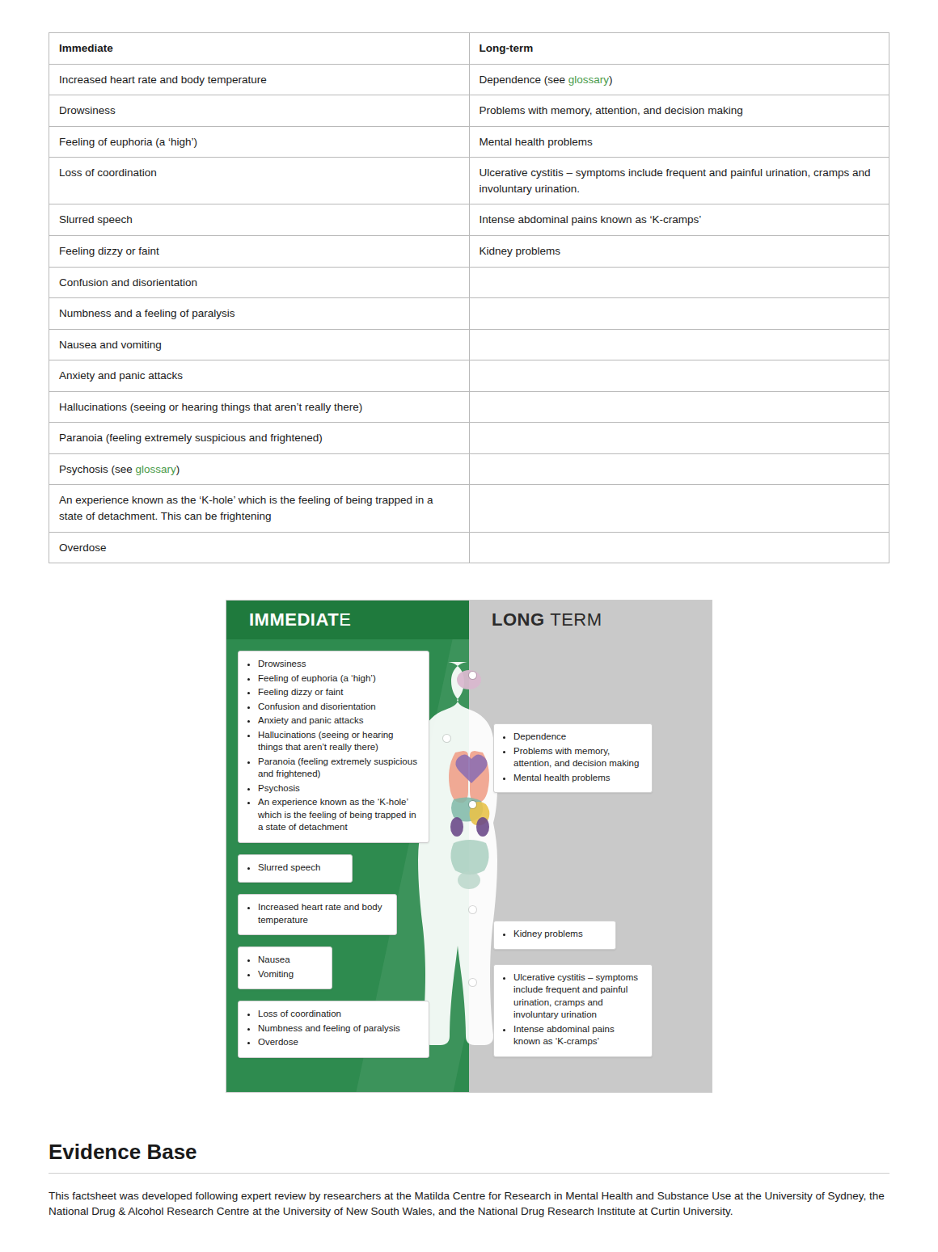| Immediate | Long-term |
| --- | --- |
| Increased heart rate and body temperature | Dependence (see glossary ) |
| Drowsiness | Problems with memory, attention, and decision making |
| Feeling of euphoria (a ‘high’) | Mental health problems |
| Loss of coordination | Ulcerative cystitis – symptoms include frequent and painful urination, cramps and involuntary urination. |
| Slurred speech | Intense abdominal pains known as ‘K-cramps’ |
| Feeling dizzy or faint | Kidney problems |
| Confusion and disorientation | |
| Numbness and a feeling of paralysis | |
| Nausea and vomiting | |
| Anxiety and panic attacks | |
| Hallucinations (seeing or hearing things that aren’t really there) | |
| Paranoia (feeling extremely suspicious and frightened) | |
| Psychosis (see glossary ) | |
| An experience known as the ‘K-hole’ which is the feeling of being trapped in a state of detachment. This can be frightening | |
| Overdose | |
IMMEDIAT E
LONG TERM
Drowsiness
Feeling of euphoria (a ‘high’)
Feeling dizzy or faint
Confusion and disorientation
Anxiety and panic attacks
Hallucinations (seeing or hearing things that aren’t really there)
Paranoia (feeling extremely suspicious and frightened)
Psychosis
An experience known as the ‘K-hole’ which is the feeling of being trapped in a state of detachment
Slurred speech
Increased heart rate and body temperature
Nausea
Vomiting
Loss of coordination
Numbness and feeling of paralysis
Overdose
Dependence
Problems with memory, attention, and decision making
Mental health problems
Kidney problems
Ulcerative cystitis – symptoms include frequent and painful urination, cramps and involuntary urination
Intense abdominal pains known as ‘K-cramps’
Evidence Base
This factsheet was developed following expert review by researchers at the Matilda Centre for Research in Mental Health and Substance Use at the University of Sydney, the National Drug & Alcohol Research Centre at the University of New South Wales, and the National Drug Research Institute at Curtin University.